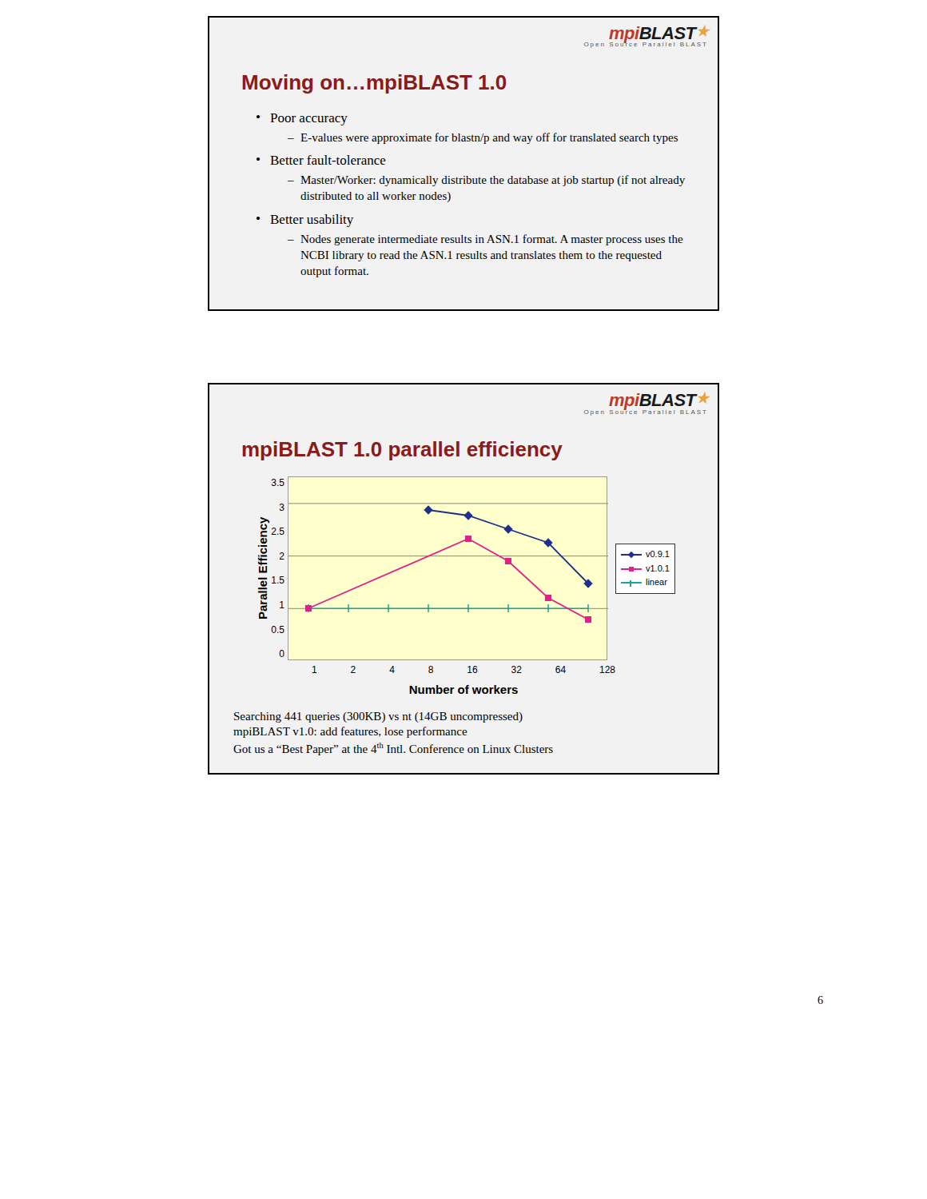mpi BLAST★
Open Source Parallel BLAST
Moving on…mpiBLAST 1.0
Poor accuracy
E-values were approximate for blastn/p and way off for translated search types
Better fault-tolerance
Master/Worker: dynamically distribute the database at job startup (if not already distributed to all worker nodes)
Better usability
Nodes generate intermediate results in ASN.1 format. A master process uses the NCBI library to read the ASN.1 results and translates them to the requested output format.
mpi BLAST★
Open Source Parallel BLAST
mpiBLAST 1.0 parallel efficiency
Parallel Efficiency
3.5 3 2.5 2 1.5 1 0.5 0
v0.9.1
v1.0.1
linear
1248163264128
Number of workers
Searching 441 queries (300KB) vs nt (14GB uncompressed)
mpiBLAST v1.0: add features, lose performance
Got us a “Best Paper” at the 4th Intl. Conference on Linux Clusters
6